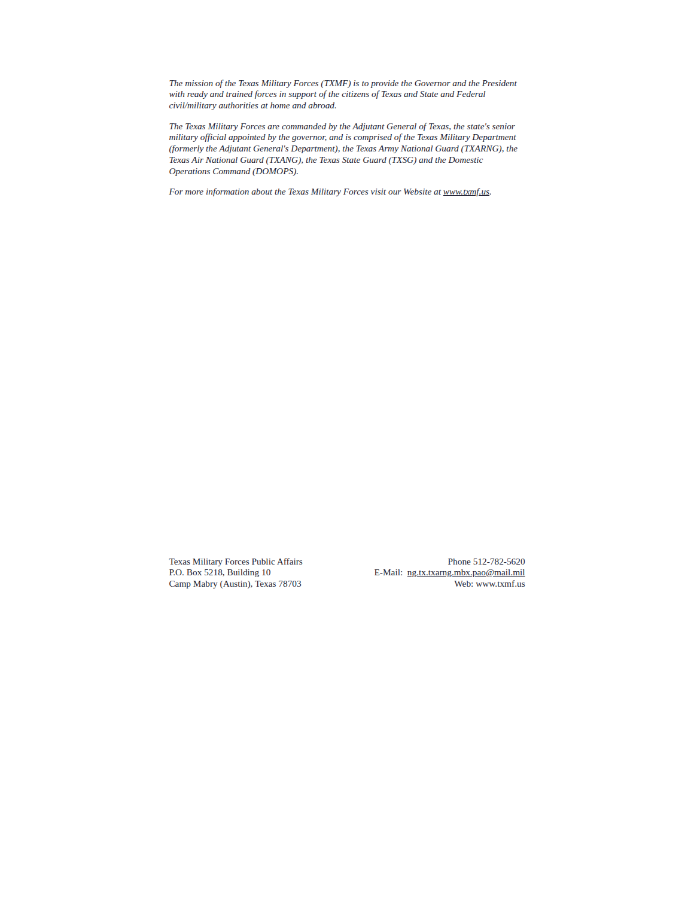The mission of the Texas Military Forces (TXMF) is to provide the Governor and the President with ready and trained forces in support of the citizens of Texas and State and Federal civil/military authorities at home and abroad.
The Texas Military Forces are commanded by the Adjutant General of Texas, the state's senior military official appointed by the governor, and is comprised of the Texas Military Department (formerly the Adjutant General's Department), the Texas Army National Guard (TXARNG), the Texas Air National Guard (TXANG), the Texas State Guard (TXSG) and the Domestic Operations Command (DOMOPS).
For more information about the Texas Military Forces visit our Website at www.txmf.us.
Texas Military Forces Public Affairs
P.O. Box 5218, Building 10
Camp Mabry (Austin), Texas 78703
Phone 512-782-5620
E-Mail: ng.tx.txarng.mbx.pao@mail.mil
Web: www.txmf.us